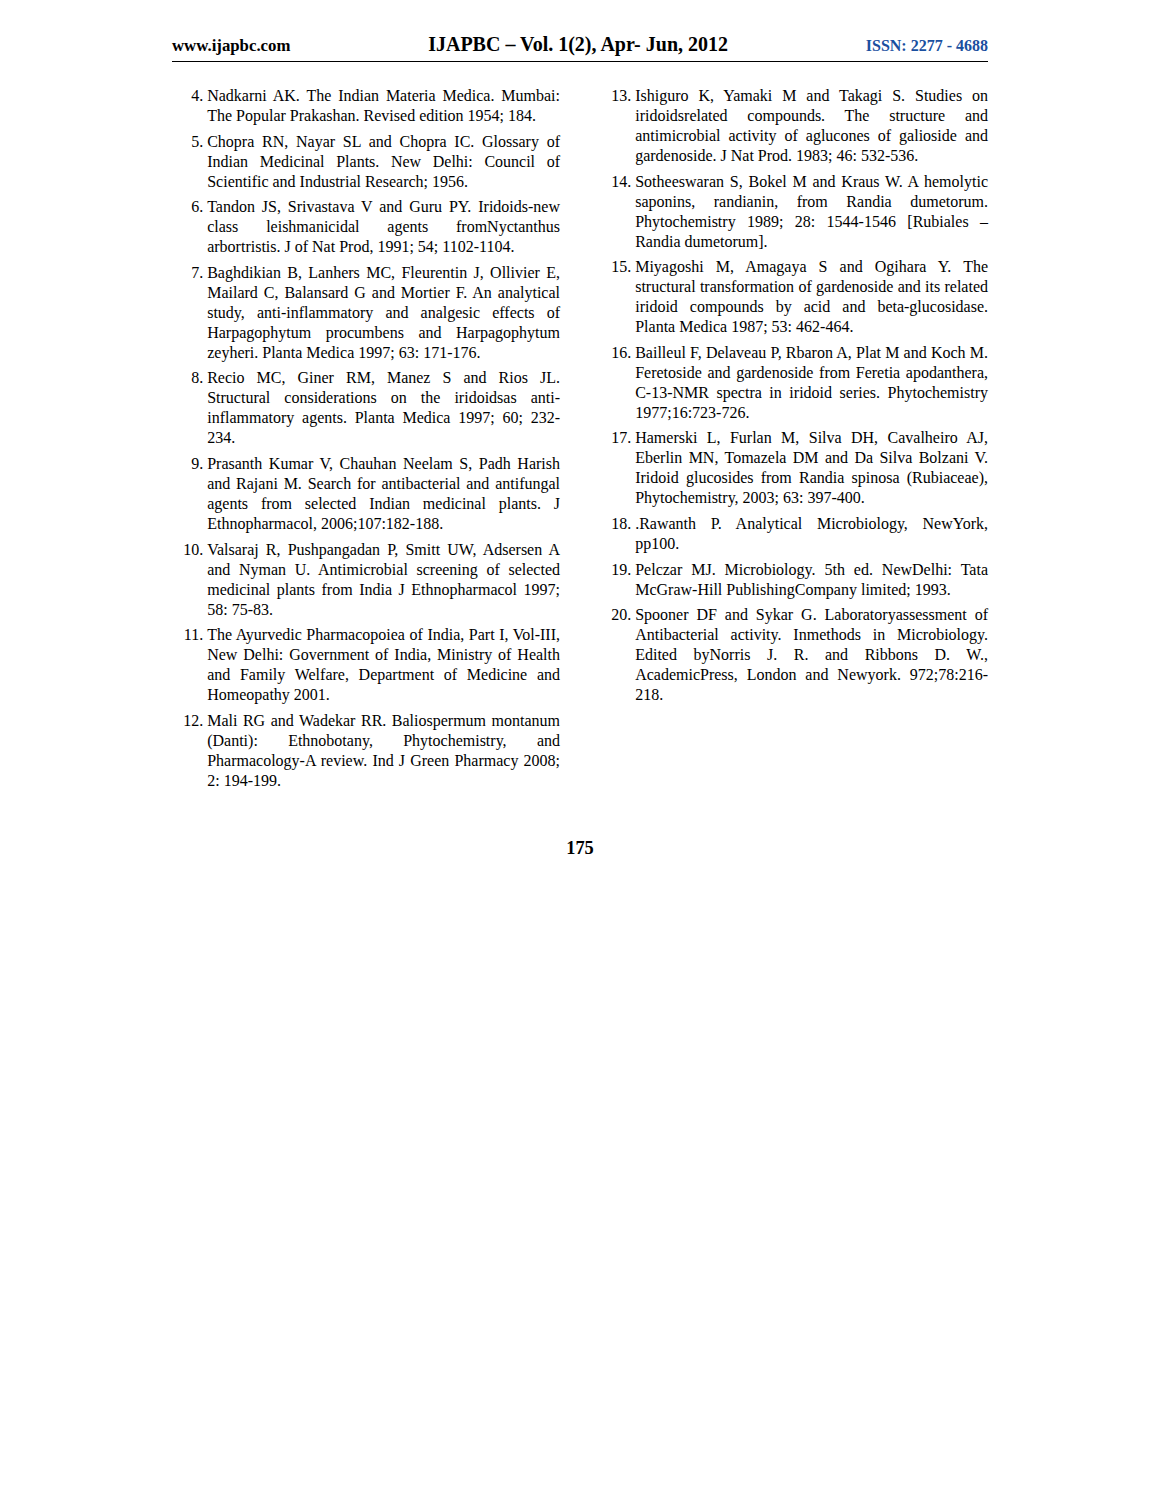www.ijapbc.com IJAPBC – Vol. 1(2), Apr- Jun, 2012 ISSN: 2277 - 4688
Nadkarni AK. The Indian Materia Medica. Mumbai: The Popular Prakashan. Revised edition 1954; 184.
Chopra RN, Nayar SL and Chopra IC. Glossary of Indian Medicinal Plants. New Delhi: Council of Scientific and Industrial Research; 1956.
Tandon JS, Srivastava V and Guru PY. Iridoids-new class leishmanicidal agents fromNyctanthus arbortristis. J of Nat Prod, 1991; 54; 1102-1104.
Baghdikian B, Lanhers MC, Fleurentin J, Ollivier E, Mailard C, Balansard G and Mortier F. An analytical study, anti-inflammatory and analgesic effects of Harpagophytum procumbens and Harpagophytum zeyheri. Planta Medica 1997; 63: 171-176.
Recio MC, Giner RM, Manez S and Rios JL. Structural considerations on the iridoidsas anti-inflammatory agents. Planta Medica 1997; 60; 232-234.
Prasanth Kumar V, Chauhan Neelam S, Padh Harish and Rajani M. Search for antibacterial and antifungal agents from selected Indian medicinal plants. J Ethnopharmacol, 2006;107:182-188.
Valsaraj R, Pushpangadan P, Smitt UW, Adsersen A and Nyman U. Antimicrobial screening of selected medicinal plants from India J Ethnopharmacol 1997; 58: 75-83.
The Ayurvedic Pharmacopoiea of India, Part I, Vol-III, New Delhi: Government of India, Ministry of Health and Family Welfare, Department of Medicine and Homeopathy 2001.
Mali RG and Wadekar RR. Baliospermum montanum (Danti): Ethnobotany, Phytochemistry, and Pharmacology-A review. Ind J Green Pharmacy 2008; 2: 194-199.
Ishiguro K, Yamaki M and Takagi S. Studies on iridoidsrelated compounds. The structure and antimicrobial activity of aglucones of galioside and gardenoside. J Nat Prod. 1983; 46: 532-536.
Sotheeswaran S, Bokel M and Kraus W. A hemolytic saponins, randianin, from Randia dumetorum. Phytochemistry 1989; 28: 1544-1546 [Rubiales – Randia dumetorum].
Miyagoshi M, Amagaya S and Ogihara Y. The structural transformation of gardenoside and its related iridoid compounds by acid and beta-glucosidase. Planta Medica 1987; 53: 462-464.
Bailleul F, Delaveau P, Rbaron A, Plat M and Koch M. Feretoside and gardenoside from Feretia apodanthera, C-13-NMR spectra in iridoid series. Phytochemistry 1977;16:723-726.
Hamerski L, Furlan M, Silva DH, Cavalheiro AJ, Eberlin MN, Tomazela DM and Da Silva Bolzani V. Iridoid glucosides from Randia spinosa (Rubiaceae), Phytochemistry, 2003; 63: 397-400.
.Rawanth P. Analytical Microbiology, NewYork, pp100.
Pelczar MJ. Microbiology. 5th ed. NewDelhi: Tata McGraw-Hill PublishingCompany limited; 1993.
Spooner DF and Sykar G. Laboratoryassessment of Antibacterial activity. Inmethods in Microbiology. Edited byNorris J. R. and Ribbons D. W., AcademicPress, London and Newyork. 972;78:216-218.
175